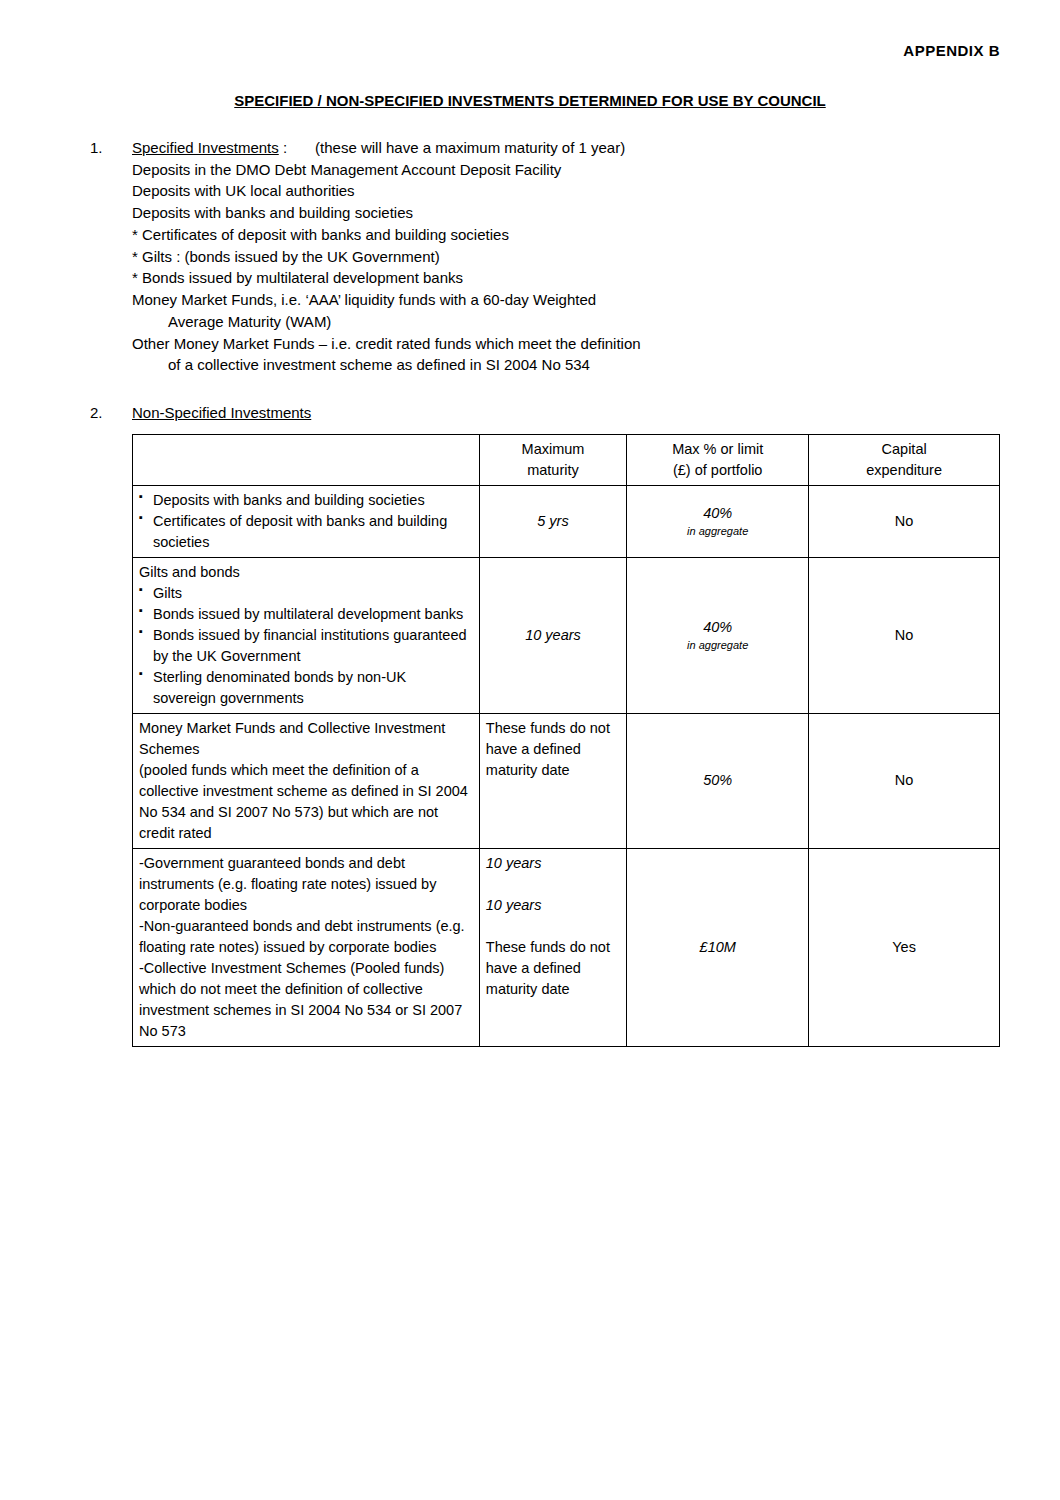APPENDIX B
SPECIFIED / NON-SPECIFIED INVESTMENTS DETERMINED FOR USE BY COUNCIL
Specified Investments :(these will have a maximum maturity of 1 year)
Deposits in the DMO Debt Management Account Deposit Facility
Deposits with UK local authorities
Deposits with banks and building societies
* Certificates of deposit with banks and building societies
* Gilts : (bonds issued by the UK Government)
* Bonds issued by multilateral development banks
Money Market Funds, i.e. ‘AAA’ liquidity funds with a 60-day Weighted Average Maturity (WAM)
Other Money Market Funds – i.e. credit rated funds which meet the definition of a collective investment scheme as defined in SI 2004 No 534
Non-Specified Investments
| | Maximum maturity | Max % or limit (£) of portfolio | Capital expenditure |
| --- | --- | --- | --- |
| Deposits with banks and building societies Certificates of deposit with banks and building societies | 5 yrs | 40% in aggregate | No |
| Gilts and bonds Gilts Bonds issued by multilateral development banks Bonds issued by financial institutions guaranteed by the UK Government Sterling denominated bonds by non-UK sovereign governments | 10 years | 40% in aggregate | No |
| Money Market Funds and Collective Investment Schemes (pooled funds which meet the definition of a collective investment scheme as defined in SI 2004 No 534 and SI 2007 No 573) but which are not credit rated | These funds do not have a defined maturity date | 50% | No |
| -Government guaranteed bonds and debt instruments (e.g. floating rate notes) issued by corporate bodies -Non-guaranteed bonds and debt instruments (e.g. floating rate notes) issued by corporate bodies -Collective Investment Schemes (Pooled funds) which do not meet the definition of collective investment schemes in SI 2004 No 534 or SI 2007 No 573 | 10 years 10 years These funds do not have a defined maturity date | £10M | Yes |